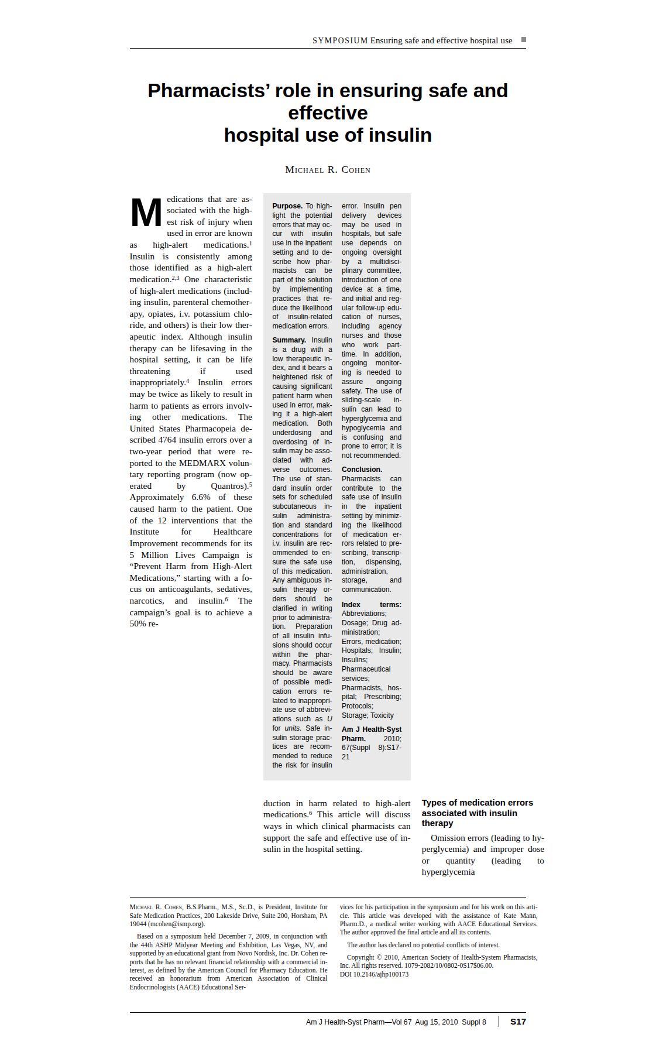SYMPOSIUM Ensuring safe and effective hospital use
Pharmacists’ role in ensuring safe and effective
hospital use of insulin
Michael R. Cohen
Medications that are associated with the highest risk of injury when used in error are known as high-alert medications.1 Insulin is consistently among those identified as a high-alert medication.2,3 One characteristic of high-alert medications (including insulin, parenteral chemotherapy, opiates, i.v. potassium chloride, and others) is their low therapeutic index. Although insulin therapy can be lifesaving in the hospital setting, it can be life threatening if used inappropriately.4 Insulin errors may be twice as likely to result in harm to patients as errors involving other medications. The United States Pharmacopeia described 4764 insulin errors over a two-year period that were reported to the MEDMARX voluntary reporting program (now operated by Quantros).5 Approximately 6.6% of these caused harm to the patient. One of the 12 interventions that the Institute for Healthcare Improvement recommends for its 5 Million Lives Campaign is “Prevent Harm from High-Alert Medications,” starting with a focus on anticoagulants, sedatives, narcotics, and insulin.6 The campaign’s goal is to achieve a 50% re-
Purpose. To highlight the potential errors that may occur with insulin use in the inpatient setting and to describe how pharmacists can be part of the solution by implementing practices that reduce the likelihood of insulin-related medication errors.
Summary. Insulin is a drug with a low therapeutic index, and it bears a heightened risk of causing significant patient harm when used in error, making it a high-alert medication. Both underdosing and overdosing of insulin may be associated with adverse outcomes. The use of standard insulin order sets for scheduled subcutaneous insulin administration and standard concentrations for i.v. insulin are recommended to ensure the safe use of this medication. Any ambiguous insulin therapy orders should be clarified in writing prior to administration. Preparation of all insulin infusions should occur within the pharmacy. Pharmacists should be aware of possible medication errors related to inappropriate use of abbreviations such as U for units. Safe insulin storage practices are recommended to reduce the risk for insulin error. Insulin pen delivery devices may be used in hospitals, but safe use depends on ongoing oversight by a multidisciplinary committee, introduction of one device at a time, and initial and regular follow-up education of nurses, including agency nurses and those who work part-time. In addition, ongoing monitoring is needed to assure ongoing safety. The use of sliding-scale insulin can lead to hyperglycemia and hypoglycemia and is confusing and prone to error; it is not recommended.
Conclusion. Pharmacists can contribute to the safe use of insulin in the inpatient setting by minimizing the likelihood of medication errors related to prescribing, transcription, dispensing, administration, storage, and communication.
Index terms: Abbreviations; Dosage; Drug administration; Errors, medication; Hospitals; Insulin; Insulins; Pharmaceutical services; Pharmacists, hospital; Prescribing; Protocols; Storage; Toxicity
Am J Health-Syst Pharm. 2010; 67(Suppl 8):S17-21
duction in harm related to high-alert medications.6 This article will discuss ways in which clinical pharmacists can support the safe and effective use of insulin in the hospital setting.
Types of medication errors associated with insulin therapy
Omission errors (leading to hyperglycemia) and improper dose or quantity (leading to hyperglycemia
Michael R. Cohen, B.S.Pharm., M.S., Sc.D., is President, Institute for Safe Medication Practices, 200 Lakeside Drive, Suite 200, Horsham, PA 19044 (mcohen@ismp.org).
Based on a symposium held December 7, 2009, in conjunction with the 44th ASHP Midyear Meeting and Exhibition, Las Vegas, NV, and supported by an educational grant from Novo Nordisk, Inc. Dr. Cohen reports that he has no relevant financial relationship with a commercial interest, as defined by the American Council for Pharmacy Education. He received an honorarium from American Association of Clinical Endocrinologists (AACE) Educational Ser-
vices for his participation in the symposium and for his work on this article. This article was developed with the assistance of Kate Mann, Pharm.D., a medical writer working with AACE Educational Services. The author approved the final article and all its contents.
The author has declared no potential conflicts of interest.
Copyright © 2010, American Society of Health-System Pharmacists, Inc. All rights reserved. 1079-2082/10/0802-0S17$06.00.
DOI 10.2146/ajhp100173
Am J Health-Syst Pharm—Vol 67 Aug 15, 2010 Suppl 8 S17